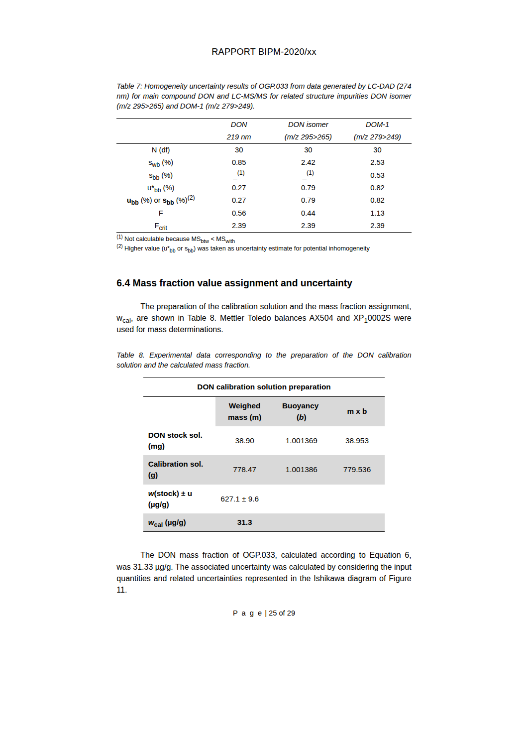RAPPORT BIPM-2020/xx
Table 7: Homogeneity uncertainty results of OGP.033 from data generated by LC-DAD (274 nm) for main compound DON and LC-MS/MS for related structure impurities DON isomer (m/z 295>265) and DOM-1 (m/z 279>249).
| | DON | DON isomer | DOM-1 |
| --- | --- | --- | --- |
| | 219 nm | ( m/z 295>265) | ( m/z 279>249) |
| N (df) | 30 | 30 | 30 |
| s wb (%) | 0.85 | 2.42 | 2.53 |
| s bb (%) | _ (1) | _ (1) | 0.53 |
| u* bb (%) | 0.27 | 0.79 | 0.82 |
| u bb (%) or s bb (%) (2) | 0.27 | 0.79 | 0.82 |
| F | 0.56 | 0.44 | 1.13 |
| F crit | 2.39 | 2.39 | 2.39 |
(1) Not calculable because MSbtw < MSwith
(2) Higher value (u*bb or sbb) was taken as uncertainty estimate for potential inhomogeneity
6.4 Mass fraction value assignment and uncertainty
The preparation of the calibration solution and the mass fraction assignment, wcal, are shown in Table 8. Mettler Toledo balances AX504 and XP10002S were used for mass determinations.
Table 8. Experimental data corresponding to the preparation of the DON calibration solution and the calculated mass fraction.
| DON calibration solution preparation |
| | Weighed mass (m) | Buoyancy ( b ) | m x b |
| DON stock sol. (mg) | 38.90 | 1.001369 | 38.953 |
| Calibration sol. (g) | 778.47 | 1.001386 | 779.536 |
| w (stock) ± u (µg/g) | 627.1 ± 9.6 | | |
| w cal (µg/g) | 31.3 | | |
The DON mass fraction of OGP.033, calculated according to Equation 6, was 31.33 µg/g. The associated uncertainty was calculated by considering the input quantities and related uncertainties represented in the Ishikawa diagram of Figure 11.
P a g e | 25 of 29